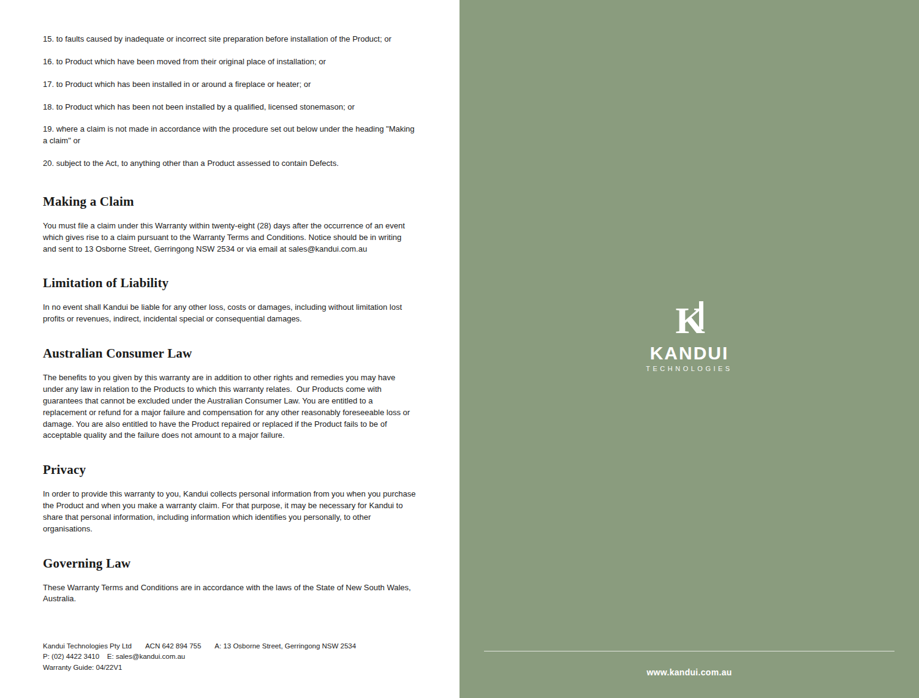15. to faults caused by inadequate or incorrect site preparation before installation of the Product; or
16. to Product which have been moved from their original place of installation; or
17. to Product which has been installed in or around a fireplace or heater; or
18. to Product which has been not been installed by a qualified, licensed stonemason; or
19. where a claim is not made in accordance with the procedure set out below under the heading "Making a claim" or
20. subject to the Act, to anything other than a Product assessed to contain Defects.
Making a Claim
You must file a claim under this Warranty within twenty-eight (28) days after the occurrence of an event which gives rise to a claim pursuant to the Warranty Terms and Conditions. Notice should be in writing and sent to 13 Osborne Street, Gerringong NSW 2534 or via email at sales@kandui.com.au
Limitation of Liability
In no event shall Kandui be liable for any other loss, costs or damages, including without limitation lost profits or revenues, indirect, incidental special or consequential damages.
Australian Consumer Law
The benefits to you given by this warranty are in addition to other rights and remedies you may have under any law in relation to the Products to which this warranty relates. Our Products come with guarantees that cannot be excluded under the Australian Consumer Law. You are entitled to a replacement or refund for a major failure and compensation for any other reasonably foreseeable loss or damage. You are also entitled to have the Product repaired or replaced if the Product fails to be of acceptable quality and the failure does not amount to a major failure.
Privacy
In order to provide this warranty to you, Kandui collects personal information from you when you purchase the Product and when you make a warranty claim. For that purpose, it may be necessary for Kandui to share that personal information, including information which identifies you personally, to other organisations.
Governing Law
These Warranty Terms and Conditions are in accordance with the laws of the State of New South Wales, Australia.
Kandui Technologies Pty Ltd ACN 642 894 755 A: 13 Osborne Street, Gerringong NSW 2534
P: (02) 4422 3410 E: sales@kandui.com.au
Warranty Guide: 04/22V1
K
KANDUI
TECHNOLOGIES
www.kandui.com.au